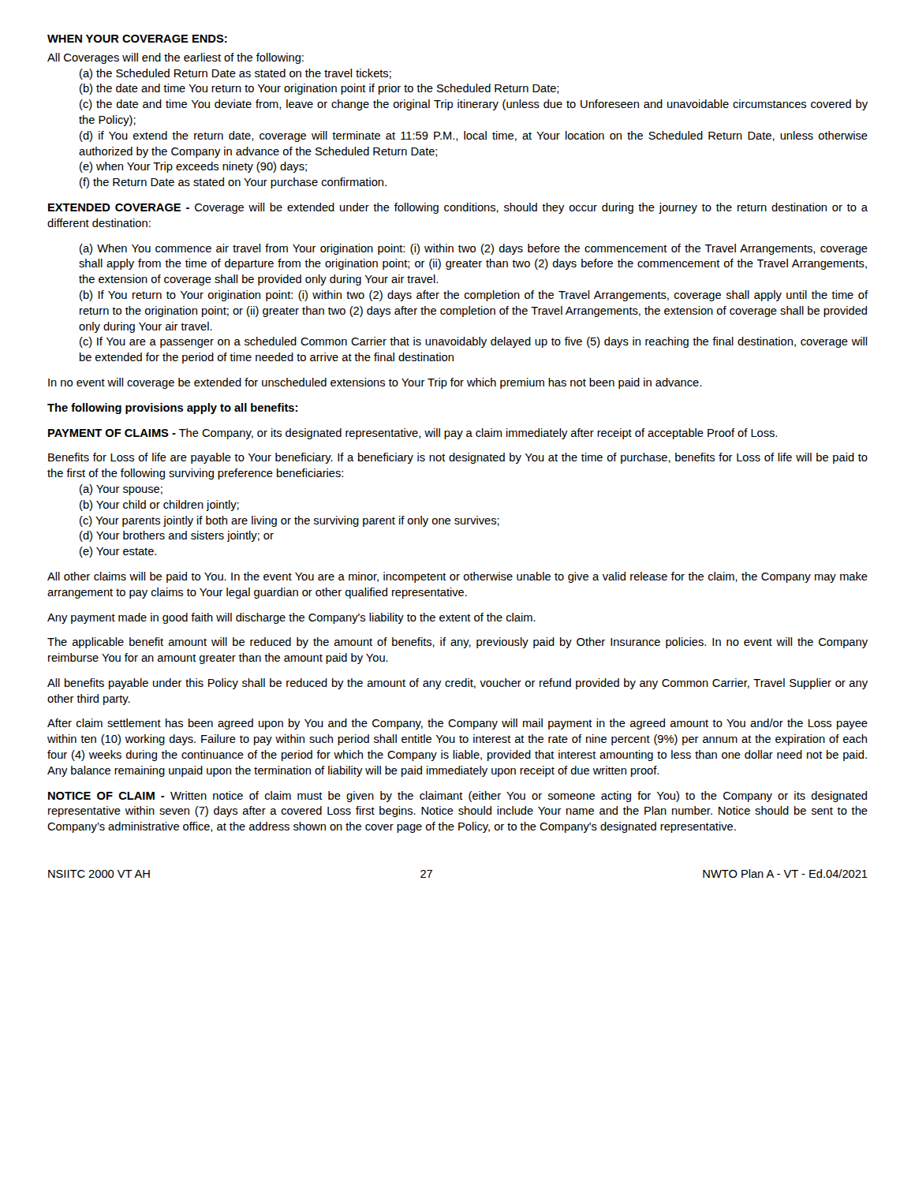WHEN YOUR COVERAGE ENDS:
All Coverages will end the earliest of the following:
(a) the Scheduled Return Date as stated on the travel tickets;
(b) the date and time You return to Your origination point if prior to the Scheduled Return Date;
(c) the date and time You deviate from, leave or change the original Trip itinerary (unless due to Unforeseen and unavoidable circumstances covered by the Policy);
(d) if You extend the return date, coverage will terminate at 11:59 P.M., local time, at Your location on the Scheduled Return Date, unless otherwise authorized by the Company in advance of the Scheduled Return Date;
(e) when Your Trip exceeds ninety (90) days;
(f) the Return Date as stated on Your purchase confirmation.
EXTENDED COVERAGE - Coverage will be extended under the following conditions, should they occur during the journey to the return destination or to a different destination:
(a) When You commence air travel from Your origination point: (i) within two (2) days before the commencement of the Travel Arrangements, coverage shall apply from the time of departure from the origination point; or (ii) greater than two (2) days before the commencement of the Travel Arrangements, the extension of coverage shall be provided only during Your air travel.
(b) If You return to Your origination point: (i) within two (2) days after the completion of the Travel Arrangements, coverage shall apply until the time of return to the origination point; or (ii) greater than two (2) days after the completion of the Travel Arrangements, the extension of coverage shall be provided only during Your air travel.
(c) If You are a passenger on a scheduled Common Carrier that is unavoidably delayed up to five (5) days in reaching the final destination, coverage will be extended for the period of time needed to arrive at the final destination
In no event will coverage be extended for unscheduled extensions to Your Trip for which premium has not been paid in advance.
The following provisions apply to all benefits:
PAYMENT OF CLAIMS - The Company, or its designated representative, will pay a claim immediately after receipt of acceptable Proof of Loss.
Benefits for Loss of life are payable to Your beneficiary. If a beneficiary is not designated by You at the time of purchase, benefits for Loss of life will be paid to the first of the following surviving preference beneficiaries:
(a) Your spouse;
(b) Your child or children jointly;
(c) Your parents jointly if both are living or the surviving parent if only one survives;
(d) Your brothers and sisters jointly; or
(e) Your estate.
All other claims will be paid to You. In the event You are a minor, incompetent or otherwise unable to give a valid release for the claim, the Company may make arrangement to pay claims to Your legal guardian or other qualified representative.
Any payment made in good faith will discharge the Company's liability to the extent of the claim.
The applicable benefit amount will be reduced by the amount of benefits, if any, previously paid by Other Insurance policies. In no event will the Company reimburse You for an amount greater than the amount paid by You.
All benefits payable under this Policy shall be reduced by the amount of any credit, voucher or refund provided by any Common Carrier, Travel Supplier or any other third party.
After claim settlement has been agreed upon by You and the Company, the Company will mail payment in the agreed amount to You and/or the Loss payee within ten (10) working days. Failure to pay within such period shall entitle You to interest at the rate of nine percent (9%) per annum at the expiration of each four (4) weeks during the continuance of the period for which the Company is liable, provided that interest amounting to less than one dollar need not be paid. Any balance remaining unpaid upon the termination of liability will be paid immediately upon receipt of due written proof.
NOTICE OF CLAIM - Written notice of claim must be given by the claimant (either You or someone acting for You) to the Company or its designated representative within seven (7) days after a covered Loss first begins. Notice should include Your name and the Plan number. Notice should be sent to the Company’s administrative office, at the address shown on the cover page of the Policy, or to the Company's designated representative.
NSIITC 2000 VT AH 27 NWTO Plan A - VT - Ed.04/2021